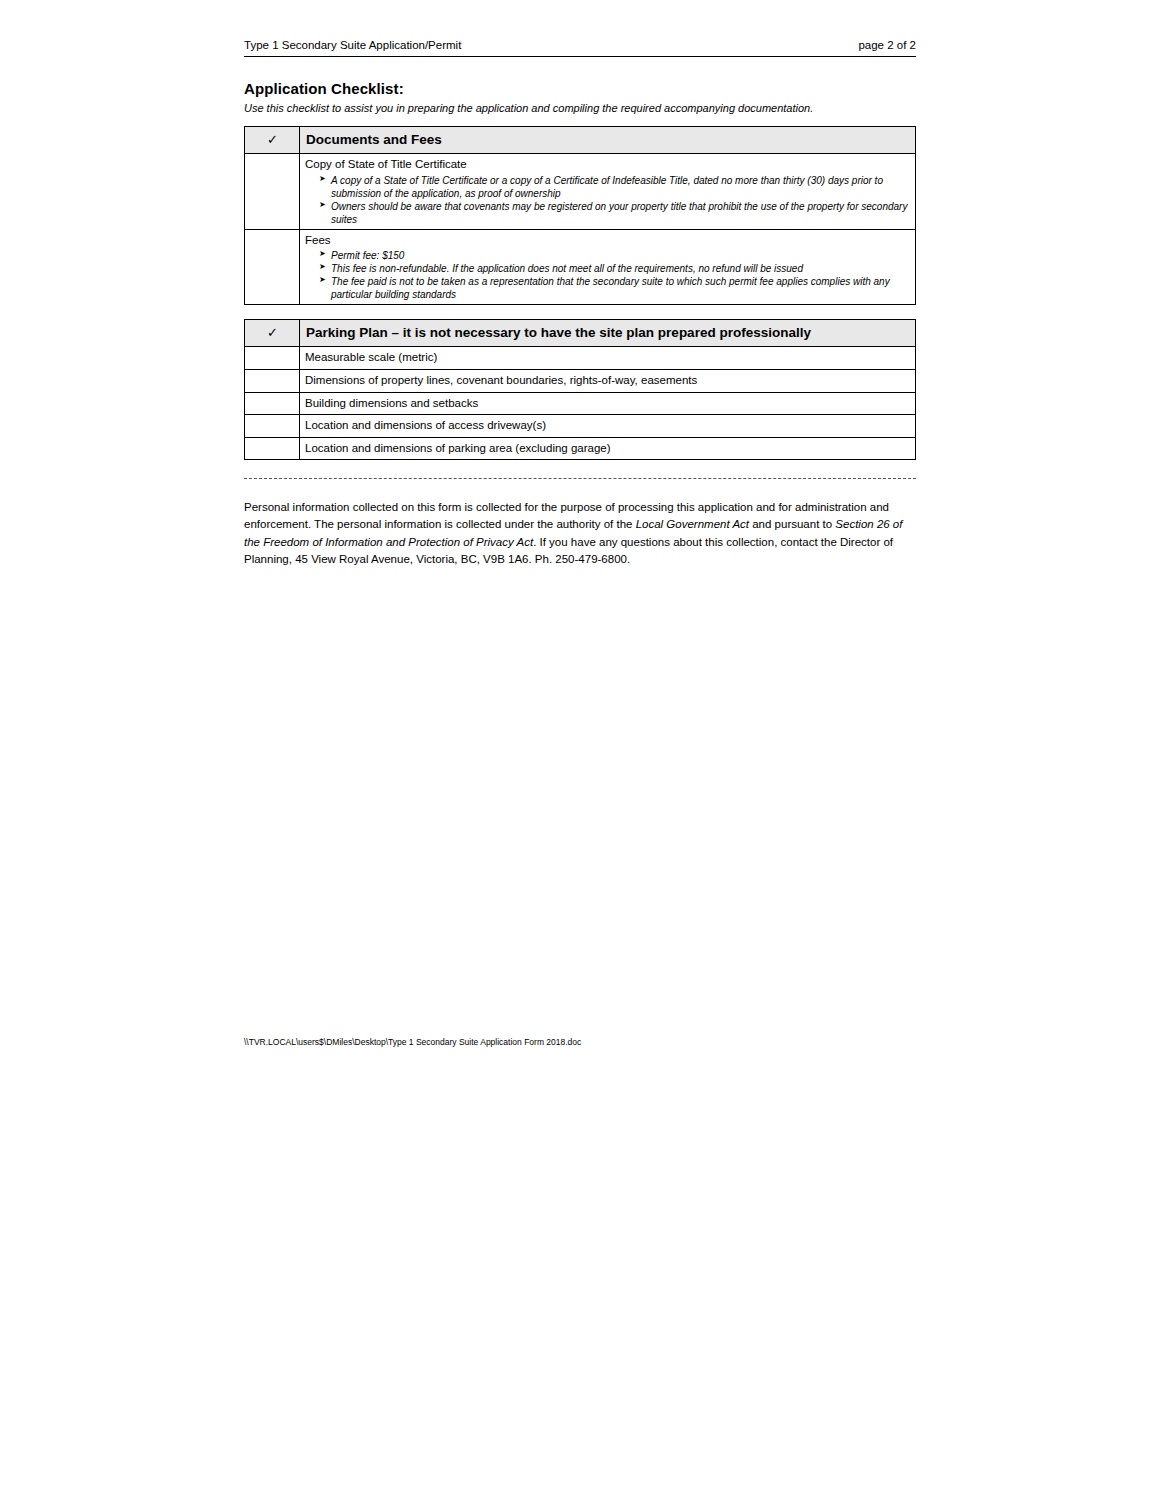Type 1 Secondary Suite Application/Permit page 2 of 2
Application Checklist:
Use this checklist to assist you in preparing the application and compiling the required accompanying documentation.
| ✓ | Documents and Fees |
| | Copy of State of Title Certificate A copy of a State of Title Certificate or a copy of a Certificate of Indefeasible Title, dated no more than thirty (30) days prior to submission of the application, as proof of ownership Owners should be aware that covenants may be registered on your property title that prohibit the use of the property for secondary suites |
| | Fees Permit fee: $150 This fee is non-refundable. If the application does not meet all of the requirements, no refund will be issued The fee paid is not to be taken as a representation that the secondary suite to which such permit fee applies complies with any particular building standards |
| ✓ | Parking Plan – it is not necessary to have the site plan prepared professionally |
| | Measurable scale (metric) |
| | Dimensions of property lines, covenant boundaries, rights-of-way, easements |
| | Building dimensions and setbacks |
| | Location and dimensions of access driveway(s) |
| | Location and dimensions of parking area (excluding garage) |
Personal information collected on this form is collected for the purpose of processing this application and for administration and enforcement. The personal information is collected under the authority of the Local Government Act and pursuant to Section 26 of the Freedom of Information and Protection of Privacy Act. If you have any questions about this collection, contact the Director of Planning, 45 View Royal Avenue, Victoria, BC, V9B 1A6. Ph. 250-479-6800.
\\TVR.LOCAL\users$\DMiles\Desktop\Type 1 Secondary Suite Application Form 2018.doc